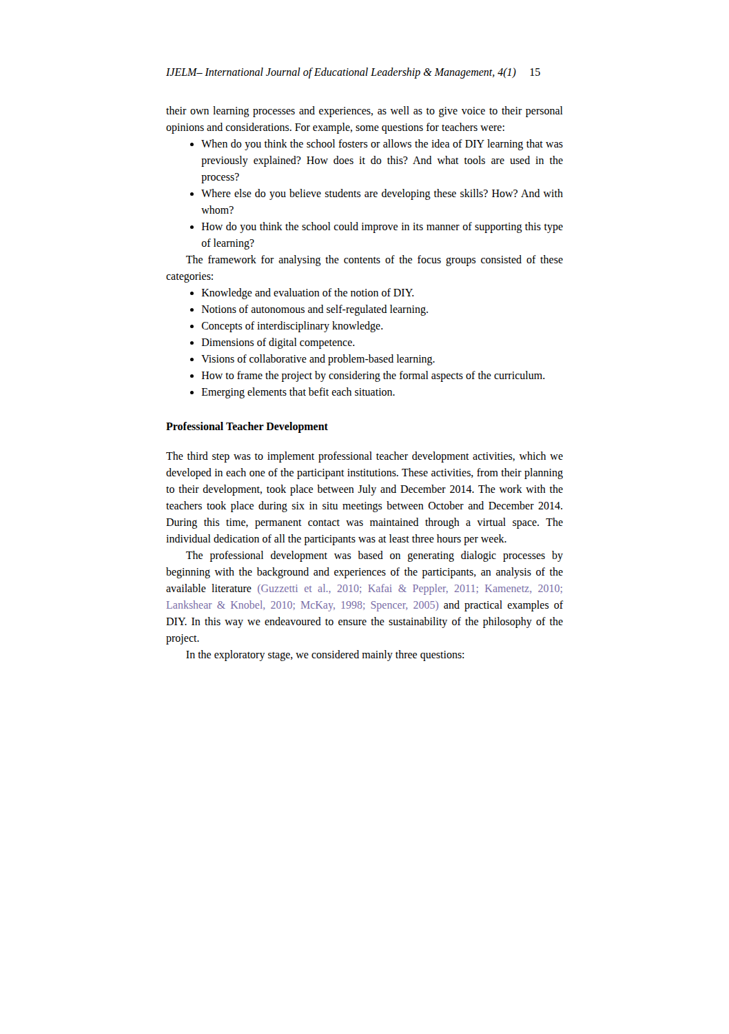IJELM– International Journal of Educational Leadership & Management, 4(1)15
their own learning processes and experiences, as well as to give voice to their personal opinions and considerations. For example, some questions for teachers were:
When do you think the school fosters or allows the idea of DIY learning that was previously explained? How does it do this? And what tools are used in the process?
Where else do you believe students are developing these skills? How? And with whom?
How do you think the school could improve in its manner of supporting this type of learning?
The framework for analysing the contents of the focus groups consisted of these categories:
Knowledge and evaluation of the notion of DIY.
Notions of autonomous and self-regulated learning.
Concepts of interdisciplinary knowledge.
Dimensions of digital competence.
Visions of collaborative and problem-based learning.
How to frame the project by considering the formal aspects of the curriculum.
Emerging elements that befit each situation.
Professional Teacher Development
The third step was to implement professional teacher development activities, which we developed in each one of the participant institutions. These activities, from their planning to their development, took place between July and December 2014. The work with the teachers took place during six in situ meetings between October and December 2014. During this time, permanent contact was maintained through a virtual space. The individual dedication of all the participants was at least three hours per week.
The professional development was based on generating dialogic processes by beginning with the background and experiences of the participants, an analysis of the available literature (Guzzetti et al., 2010; Kafai & Peppler, 2011; Kamenetz, 2010; Lankshear & Knobel, 2010; McKay, 1998; Spencer, 2005) and practical examples of DIY. In this way we endeavoured to ensure the sustainability of the philosophy of the project.
In the exploratory stage, we considered mainly three questions: